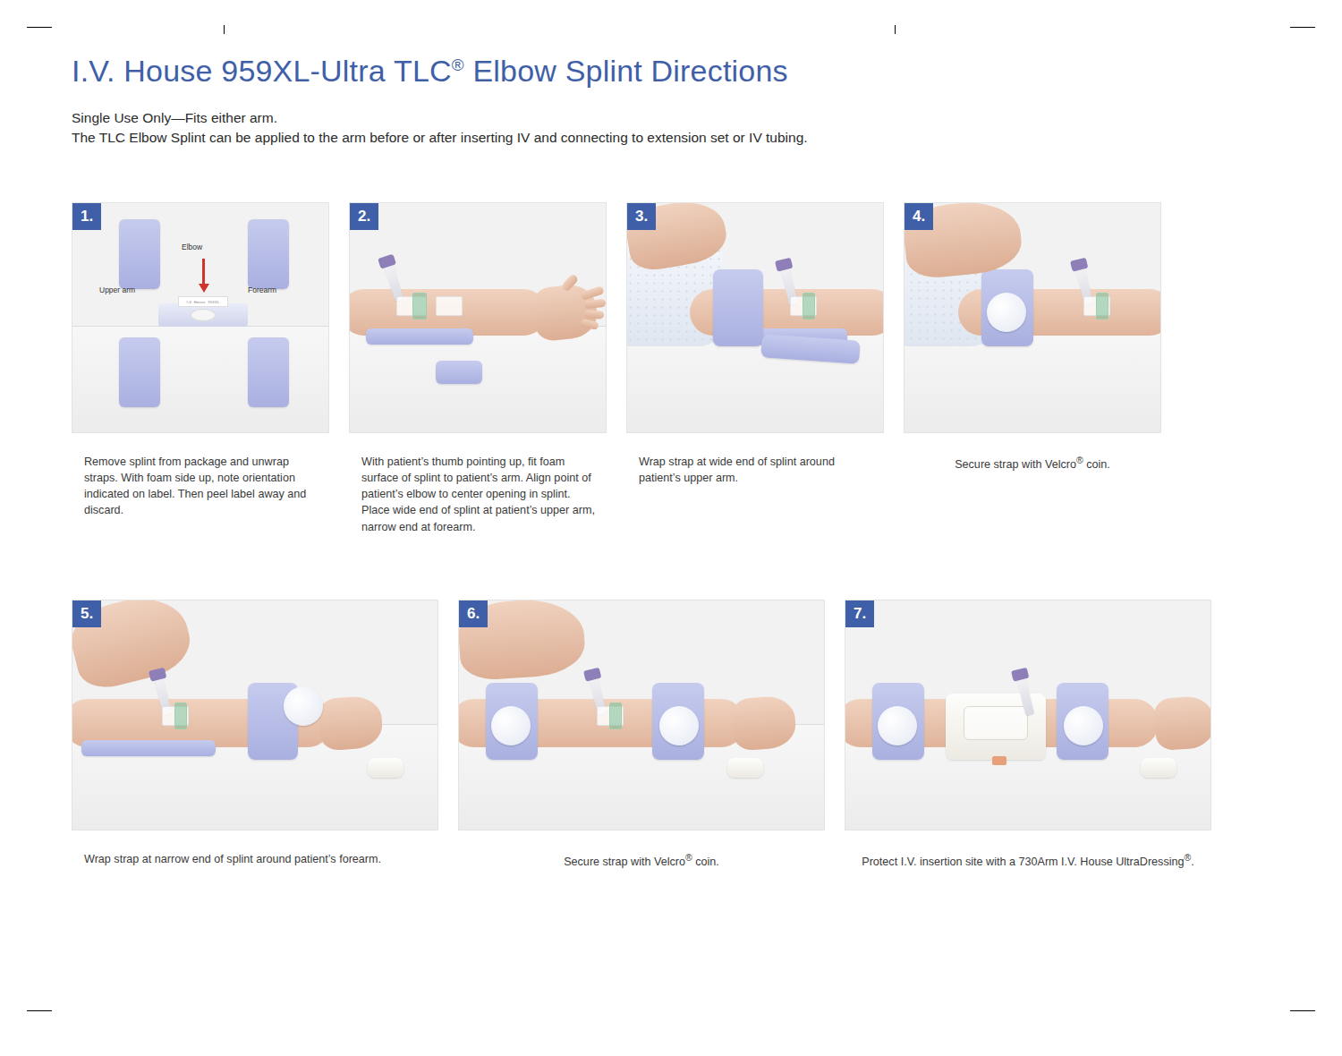I.V. House 959XL-Ultra TLC® Elbow Splint Directions
Single Use Only—Fits either arm.
The TLC Elbow Splint can be applied to the arm before or after inserting IV and connecting to extension set or IV tubing.
1.
I.V. House 959XL
Elbow Upper arm Forearm
Remove splint from package and unwrap straps. With foam side up, note orientation indicated on label. Then peel label away and discard.
2.
With patient’s thumb pointing up, fit foam surface of splint to patient’s arm. Align point of patient’s elbow to center opening in splint. Place wide end of splint at patient’s upper arm, narrow end at forearm.
3.
Wrap strap at wide end of splint around patient’s upper arm.
4.
Secure strap with Velcro® coin.
5.
Wrap strap at narrow end of splint around patient’s forearm.
6.
Secure strap with Velcro® coin.
7.
Protect I.V. insertion site with a 730Arm I.V. House UltraDressing®.